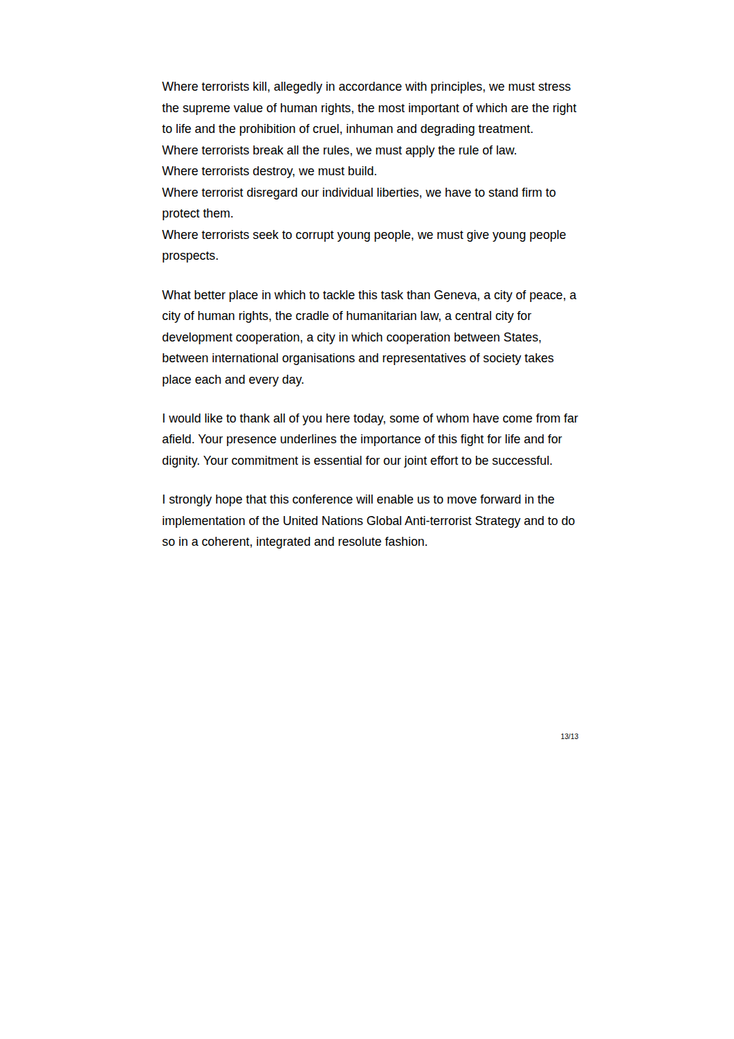Where terrorists kill, allegedly in accordance with principles, we must stress the supreme value of human rights, the most important of which are the right to life and the prohibition of cruel, inhuman and degrading treatment.
Where terrorists break all the rules, we must apply the rule of law.
Where terrorists destroy, we must build.
Where terrorist disregard our individual liberties, we have to stand firm to protect them.
Where terrorists seek to corrupt young people, we must give young people prospects.
What better place in which to tackle this task than Geneva, a city of peace, a city of human rights, the cradle of humanitarian law, a central city for development cooperation, a city in which cooperation between States, between international organisations and representatives of society takes place each and every day.
I would like to thank all of you here today, some of whom have come from far afield. Your presence underlines the importance of this fight for life and for dignity. Your commitment is essential for our joint effort to be successful.
I strongly hope that this conference will enable us to move forward in the implementation of the United Nations Global Anti-terrorist Strategy and to do so in a coherent, integrated and resolute fashion.
13/13